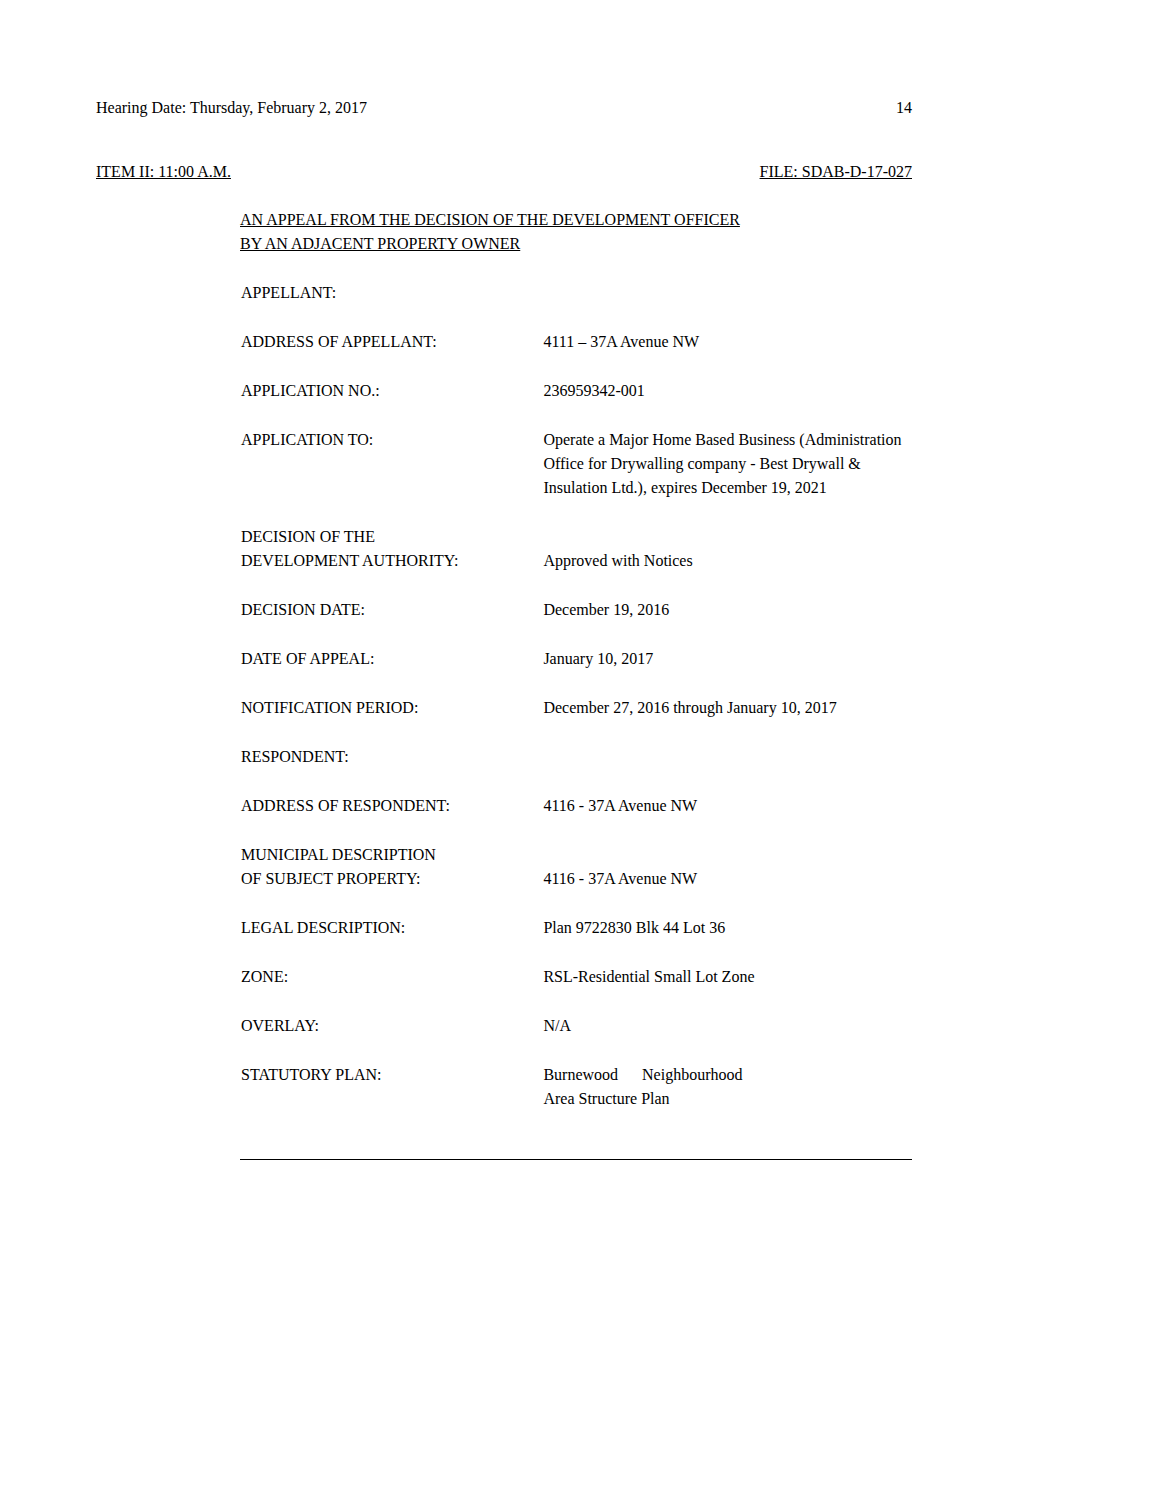Hearing Date: Thursday, February 2, 2017
14
ITEM II: 11:00 A.M. FILE: SDAB-D-17-027
AN APPEAL FROM THE DECISION OF THE DEVELOPMENT OFFICER
BY AN ADJACENT PROPERTY OWNER
| APPELLANT: | |
| ADDRESS OF APPELLANT: | 4111 – 37A Avenue NW |
| APPLICATION NO.: | 236959342-001 |
| APPLICATION TO: | Operate a Major Home Based Business (Administration Office for Drywalling company - Best Drywall & Insulation Ltd.), expires December 19, 2021 |
| DECISION OF THE DEVELOPMENT AUTHORITY: | Approved with Notices |
| DECISION DATE: | December 19, 2016 |
| DATE OF APPEAL: | January 10, 2017 |
| NOTIFICATION PERIOD: | December 27, 2016 through January 10, 2017 |
| RESPONDENT: | |
| ADDRESS OF RESPONDENT: | 4116 - 37A Avenue NW |
| MUNICIPAL DESCRIPTION OF SUBJECT PROPERTY: | 4116 - 37A Avenue NW |
| LEGAL DESCRIPTION: | Plan 9722830 Blk 44 Lot 36 |
| ZONE: | RSL-Residential Small Lot Zone |
| OVERLAY: | N/A |
| STATUTORY PLAN: | Burnewood Neighbourhood Area Structure Plan |